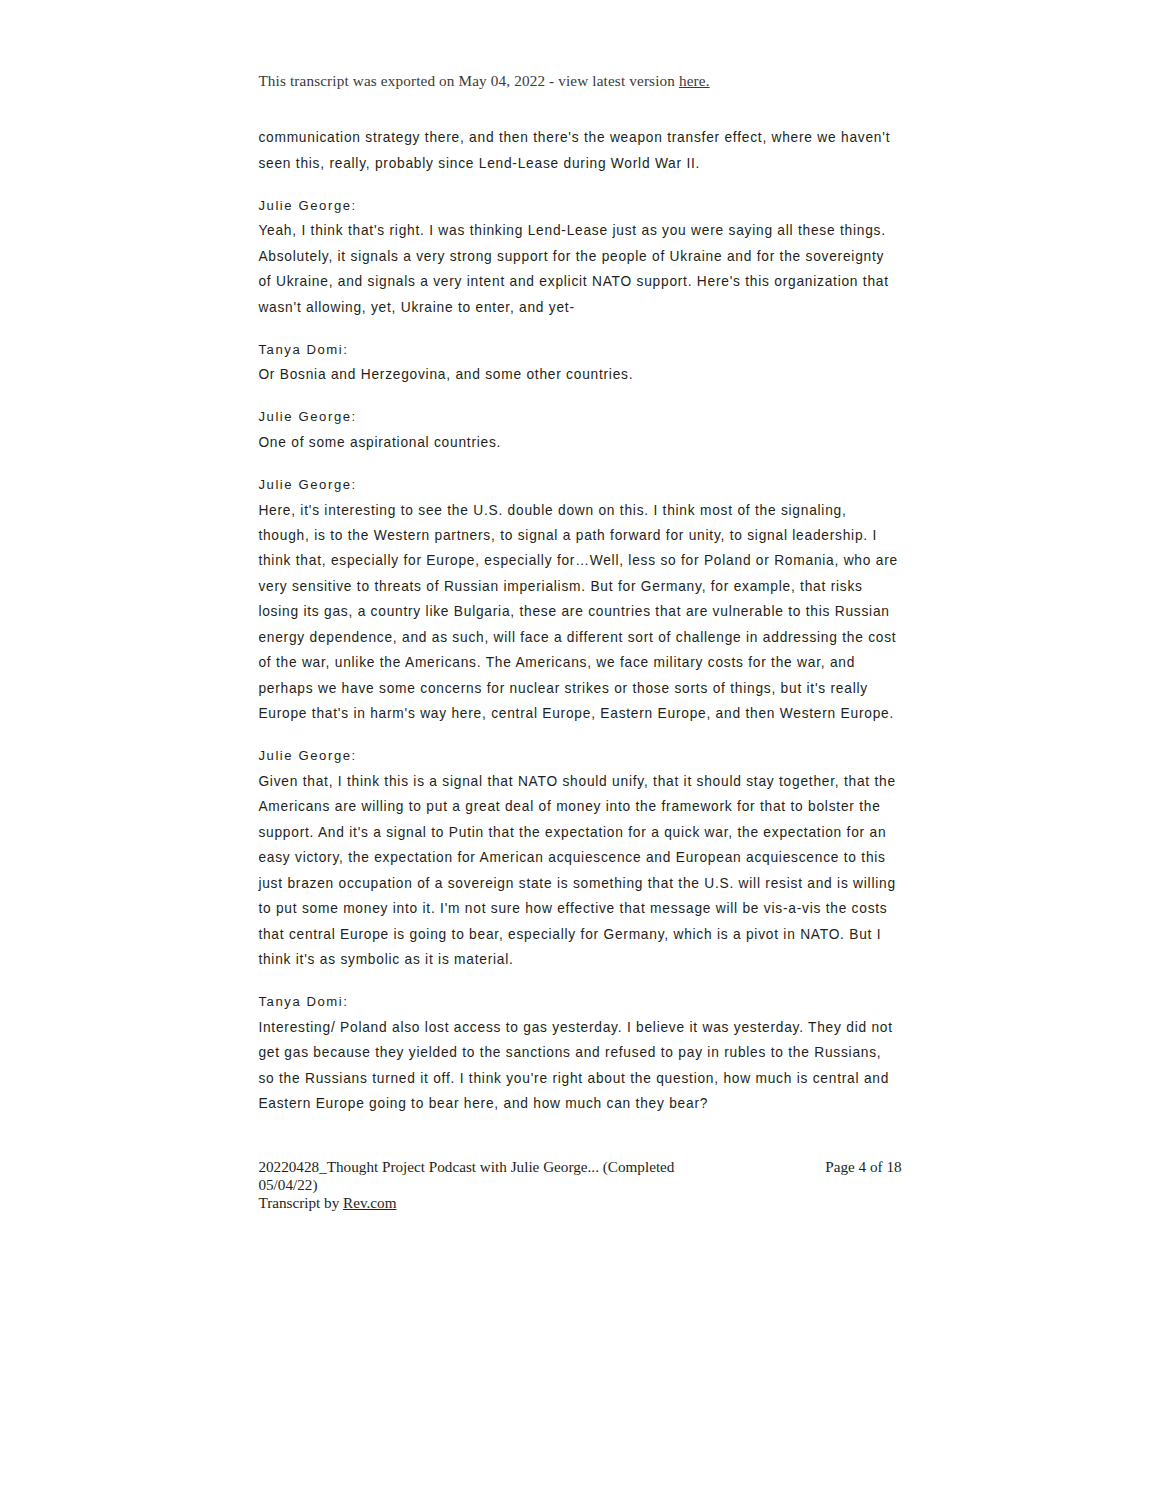This transcript was exported on May 04, 2022 - view latest version here.
communication strategy there, and then there's the weapon transfer effect, where we haven't seen this, really, probably since Lend-Lease during World War II.
Julie George:
Yeah, I think that's right. I was thinking Lend-Lease just as you were saying all these things. Absolutely, it signals a very strong support for the people of Ukraine and for the sovereignty of Ukraine, and signals a very intent and explicit NATO support. Here's this organization that wasn't allowing, yet, Ukraine to enter, and yet-
Tanya Domi:
Or Bosnia and Herzegovina, and some other countries.
Julie George:
One of some aspirational countries.
Julie George:
Here, it's interesting to see the U.S. double down on this. I think most of the signaling, though, is to the Western partners, to signal a path forward for unity, to signal leadership. I think that, especially for Europe, especially for…Well, less so for Poland or Romania, who are very sensitive to threats of Russian imperialism. But for Germany, for example, that risks losing its gas, a country like Bulgaria, these are countries that are vulnerable to this Russian energy dependence, and as such, will face a different sort of challenge in addressing the cost of the war, unlike the Americans. The Americans, we face military costs for the war, and perhaps we have some concerns for nuclear strikes or those sorts of things, but it's really Europe that's in harm's way here, central Europe, Eastern Europe, and then Western Europe.
Julie George:
Given that, I think this is a signal that NATO should unify, that it should stay together, that the Americans are willing to put a great deal of money into the framework for that to bolster the support. And it's a signal to Putin that the expectation for a quick war, the expectation for an easy victory, the expectation for American acquiescence and European acquiescence to this just brazen occupation of a sovereign state is something that the U.S. will resist and is willing to put some money into it. I'm not sure how effective that message will be vis-a-vis the costs that central Europe is going to bear, especially for Germany, which is a pivot in NATO. But I think it's as symbolic as it is material.
Tanya Domi:
Interesting/ Poland also lost access to gas yesterday. I believe it was yesterday. They did not get gas because they yielded to the sanctions and refused to pay in rubles to the Russians, so the Russians turned it off. I think you're right about the question, how much is central and Eastern Europe going to bear here, and how much can they bear?
20220428_Thought Project Podcast with Julie George... (Completed 05/04/22)
Transcript by Rev.com
Page 4 of 18